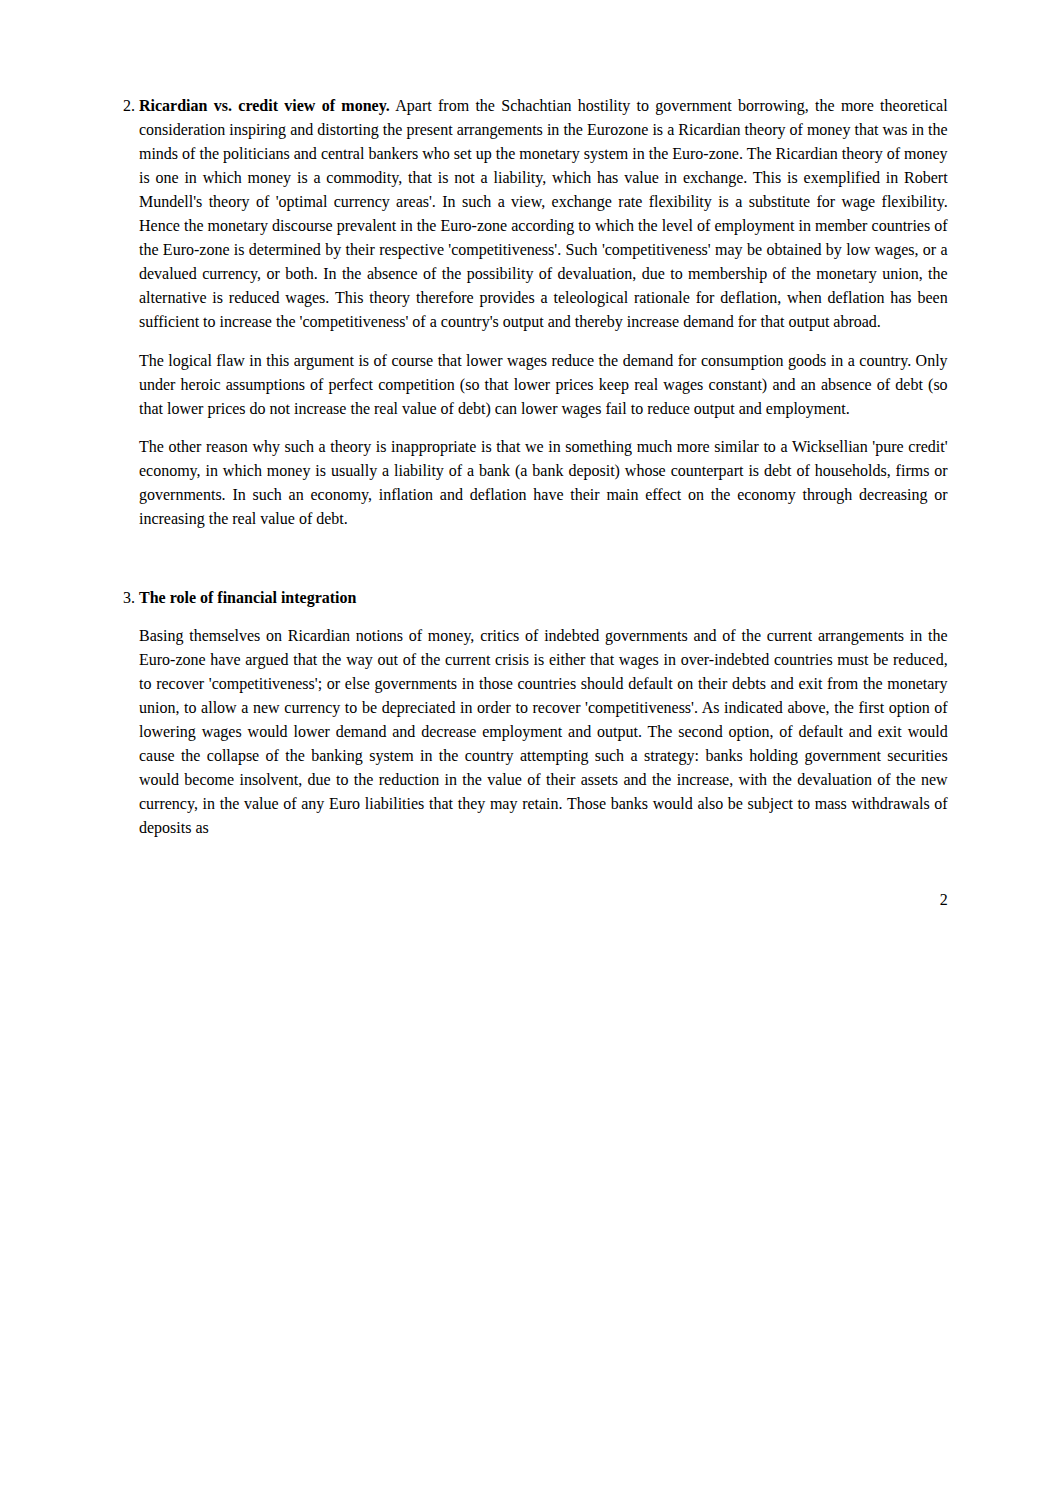Ricardian vs. credit view of money. Apart from the Schachtian hostility to government borrowing, the more theoretical consideration inspiring and distorting the present arrangements in the Eurozone is a Ricardian theory of money that was in the minds of the politicians and central bankers who set up the monetary system in the Euro-zone. The Ricardian theory of money is one in which money is a commodity, that is not a liability, which has value in exchange. This is exemplified in Robert Mundell's theory of 'optimal currency areas'. In such a view, exchange rate flexibility is a substitute for wage flexibility. Hence the monetary discourse prevalent in the Euro-zone according to which the level of employment in member countries of the Euro-zone is determined by their respective 'competitiveness'. Such 'competitiveness' may be obtained by low wages, or a devalued currency, or both. In the absence of the possibility of devaluation, due to membership of the monetary union, the alternative is reduced wages. This theory therefore provides a teleological rationale for deflation, when deflation has been sufficient to increase the 'competitiveness' of a country's output and thereby increase demand for that output abroad.
The logical flaw in this argument is of course that lower wages reduce the demand for consumption goods in a country. Only under heroic assumptions of perfect competition (so that lower prices keep real wages constant) and an absence of debt (so that lower prices do not increase the real value of debt) can lower wages fail to reduce output and employment.
The other reason why such a theory is inappropriate is that we in something much more similar to a Wicksellian 'pure credit' economy, in which money is usually a liability of a bank (a bank deposit) whose counterpart is debt of households, firms or governments. In such an economy, inflation and deflation have their main effect on the economy through decreasing or increasing the real value of debt.
The role of financial integration
Basing themselves on Ricardian notions of money, critics of indebted governments and of the current arrangements in the Euro-zone have argued that the way out of the current crisis is either that wages in over-indebted countries must be reduced, to recover 'competitiveness'; or else governments in those countries should default on their debts and exit from the monetary union, to allow a new currency to be depreciated in order to recover 'competitiveness'. As indicated above, the first option of lowering wages would lower demand and decrease employment and output. The second option, of default and exit would cause the collapse of the banking system in the country attempting such a strategy: banks holding government securities would become insolvent, due to the reduction in the value of their assets and the increase, with the devaluation of the new currency, in the value of any Euro liabilities that they may retain. Those banks would also be subject to mass withdrawals of deposits as
2